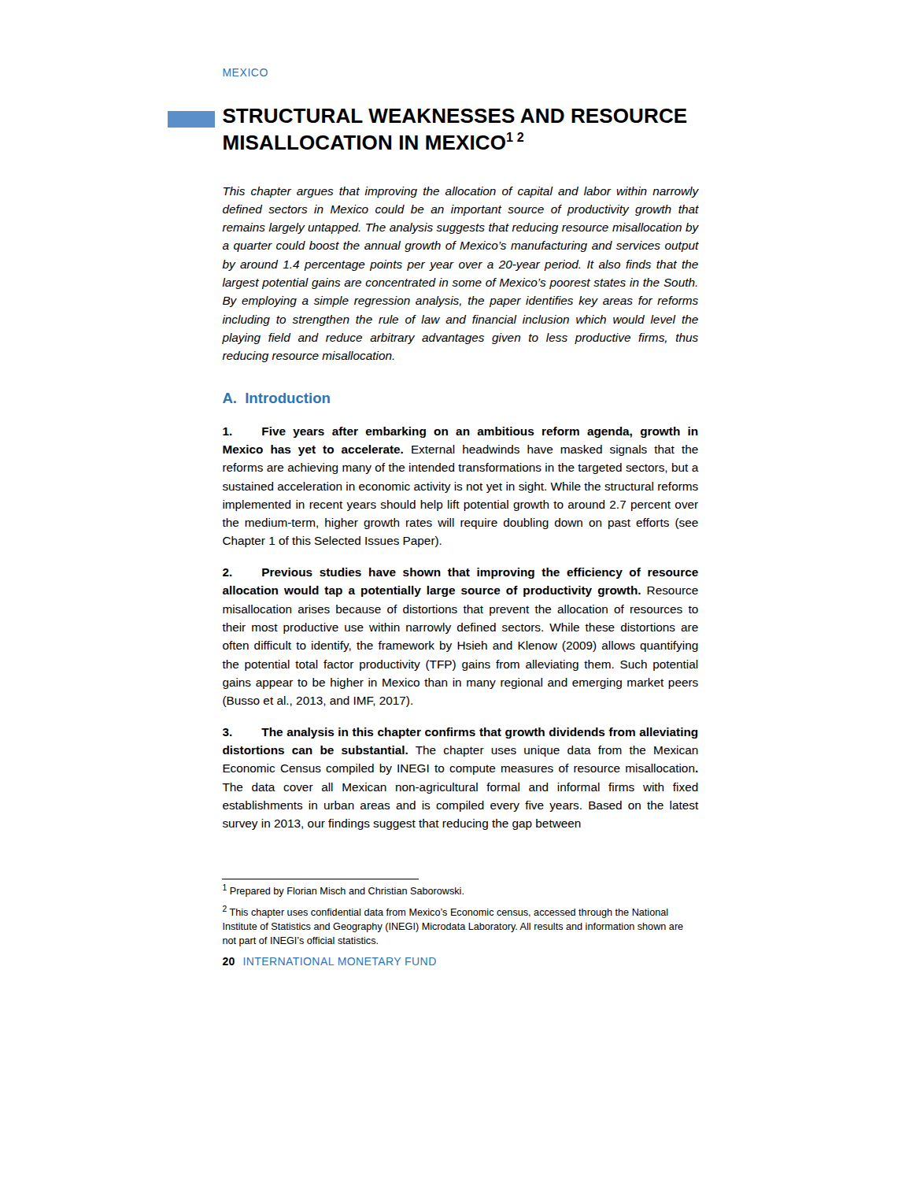MEXICO
STRUCTURAL WEAKNESSES AND RESOURCE MISALLOCATION IN MEXICO1 2
This chapter argues that improving the allocation of capital and labor within narrowly defined sectors in Mexico could be an important source of productivity growth that remains largely untapped. The analysis suggests that reducing resource misallocation by a quarter could boost the annual growth of Mexico’s manufacturing and services output by around 1.4 percentage points per year over a 20-year period. It also finds that the largest potential gains are concentrated in some of Mexico’s poorest states in the South. By employing a simple regression analysis, the paper identifies key areas for reforms including to strengthen the rule of law and financial inclusion which would level the playing field and reduce arbitrary advantages given to less productive firms, thus reducing resource misallocation.
A. Introduction
1. Five years after embarking on an ambitious reform agenda, growth in Mexico has yet to accelerate. External headwinds have masked signals that the reforms are achieving many of the intended transformations in the targeted sectors, but a sustained acceleration in economic activity is not yet in sight. While the structural reforms implemented in recent years should help lift potential growth to around 2.7 percent over the medium-term, higher growth rates will require doubling down on past efforts (see Chapter 1 of this Selected Issues Paper).
2. Previous studies have shown that improving the efficiency of resource allocation would tap a potentially large source of productivity growth. Resource misallocation arises because of distortions that prevent the allocation of resources to their most productive use within narrowly defined sectors. While these distortions are often difficult to identify, the framework by Hsieh and Klenow (2009) allows quantifying the potential total factor productivity (TFP) gains from alleviating them. Such potential gains appear to be higher in Mexico than in many regional and emerging market peers (Busso et al., 2013, and IMF, 2017).
3. The analysis in this chapter confirms that growth dividends from alleviating distortions can be substantial. The chapter uses unique data from the Mexican Economic Census compiled by INEGI to compute measures of resource misallocation. The data cover all Mexican non-agricultural formal and informal firms with fixed establishments in urban areas and is compiled every five years. Based on the latest survey in 2013, our findings suggest that reducing the gap between
1 Prepared by Florian Misch and Christian Saborowski.
2 This chapter uses confidential data from Mexico’s Economic census, accessed through the National Institute of Statistics and Geography (INEGI) Microdata Laboratory. All results and information shown are not part of INEGI’s official statistics.
20 INTERNATIONAL MONETARY FUND